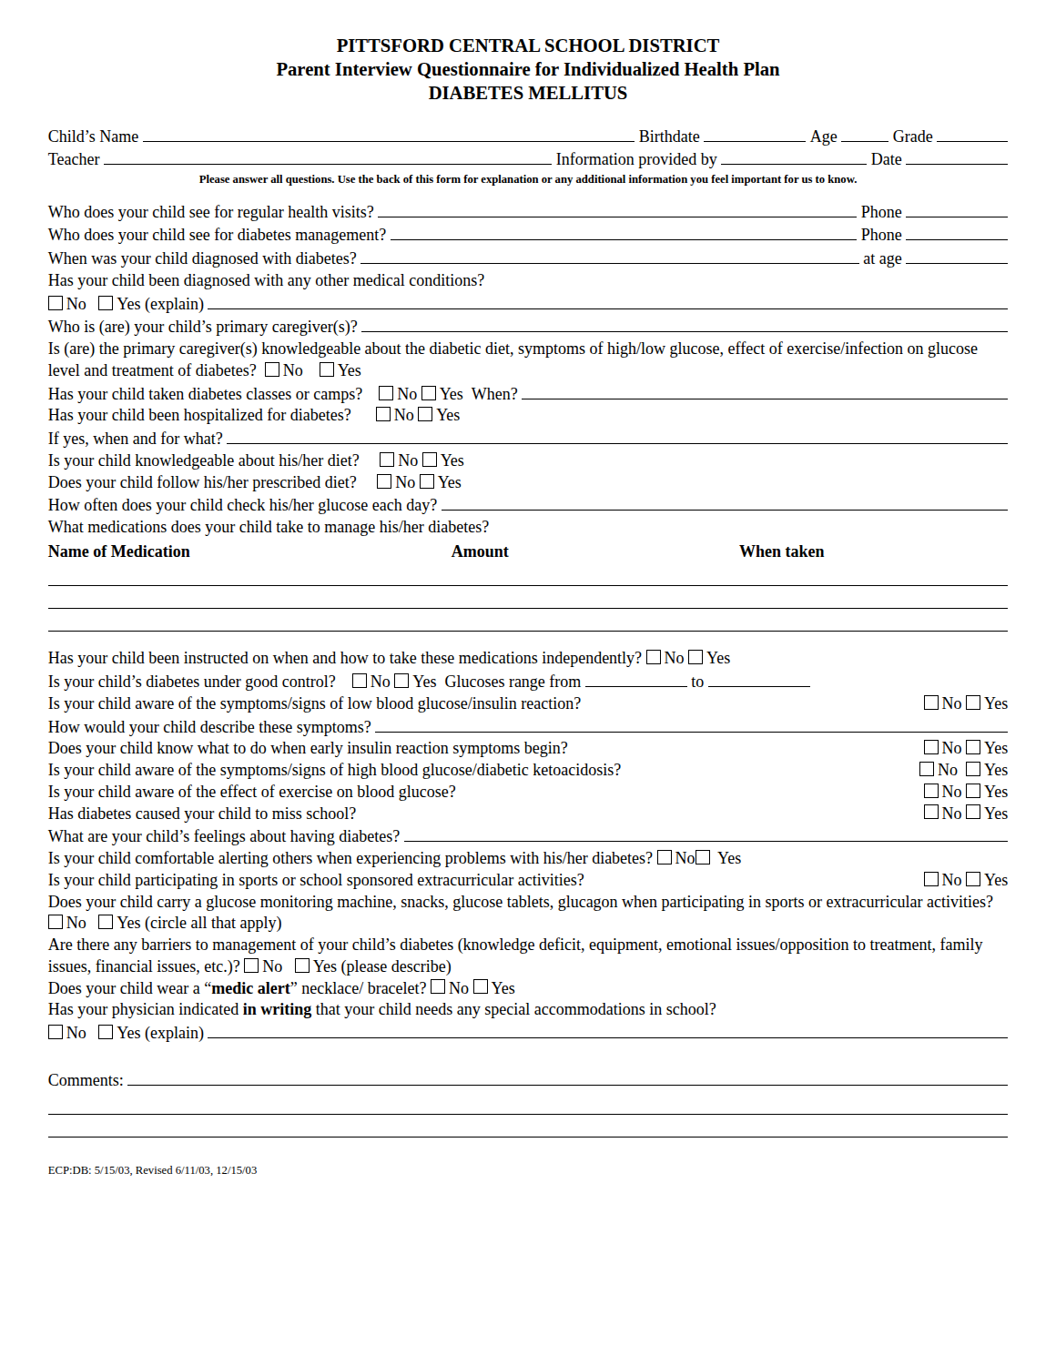PITTSFORD CENTRAL SCHOOL DISTRICT
Parent Interview Questionnaire for Individualized Health Plan
DIABETES MELLITUS
Child’s Name Birthdate Age Grade
Teacher Information provided by Date
Please answer all questions. Use the back of this form for explanation or any additional information you feel important for us to know.
Who does your child see for regular health visits? Phone
Who does your child see for diabetes management? Phone
When was your child diagnosed with diabetes? at age
Has your child been diagnosed with any other medical conditions?
No Yes (explain)
Who is (are) your child’s primary caregiver(s)?
Is (are) the primary caregiver(s) knowledgeable about the diabetic diet, symptoms of high/low glucose, effect of exercise/infection on glucose level and treatment of diabetes? No Yes
Has your child taken diabetes classes or camps? No Yes When?
Has your child been hospitalized for diabetes? No Yes
If yes, when and for what?
Is your child knowledgeable about his/her diet? No Yes
Does your child follow his/her prescribed diet? No Yes
How often does your child check his/her glucose each day?
What medications does your child take to manage his/her diabetes?
Name of Medication
Amount
When taken
Has your child been instructed on when and how to take these medications independently? No Yes
Is your child’s diabetes under good control? No Yes Glucoses range from to
Is your child aware of the symptoms/signs of low blood glucose/insulin reaction?
No Yes
How would your child describe these symptoms?
Does your child know what to do when early insulin reaction symptoms begin?
No Yes
Is your child aware of the symptoms/signs of high blood glucose/diabetic ketoacidosis?
No Yes
Is your child aware of the effect of exercise on blood glucose?
No Yes
Has diabetes caused your child to miss school?
No Yes
What are your child’s feelings about having diabetes?
Is your child comfortable alerting others when experiencing problems with his/her diabetes? No Yes
Is your child participating in sports or school sponsored extracurricular activities?
No Yes
Does your child carry a glucose monitoring machine, snacks, glucose tablets, glucagon when participating in sports or extracurricular activities? No Yes (circle all that apply)
Are there any barriers to management of your child’s diabetes (knowledge deficit, equipment, emotional issues/opposition to treatment, family issues, financial issues, etc.)? No Yes (please describe)
Does your child wear a “medic alert” necklace/ bracelet? No Yes
Has your physician indicated in writing that your child needs any special accommodations in school?
No Yes (explain)
Comments:
ECP:DB: 5/15/03, Revised 6/11/03, 12/15/03